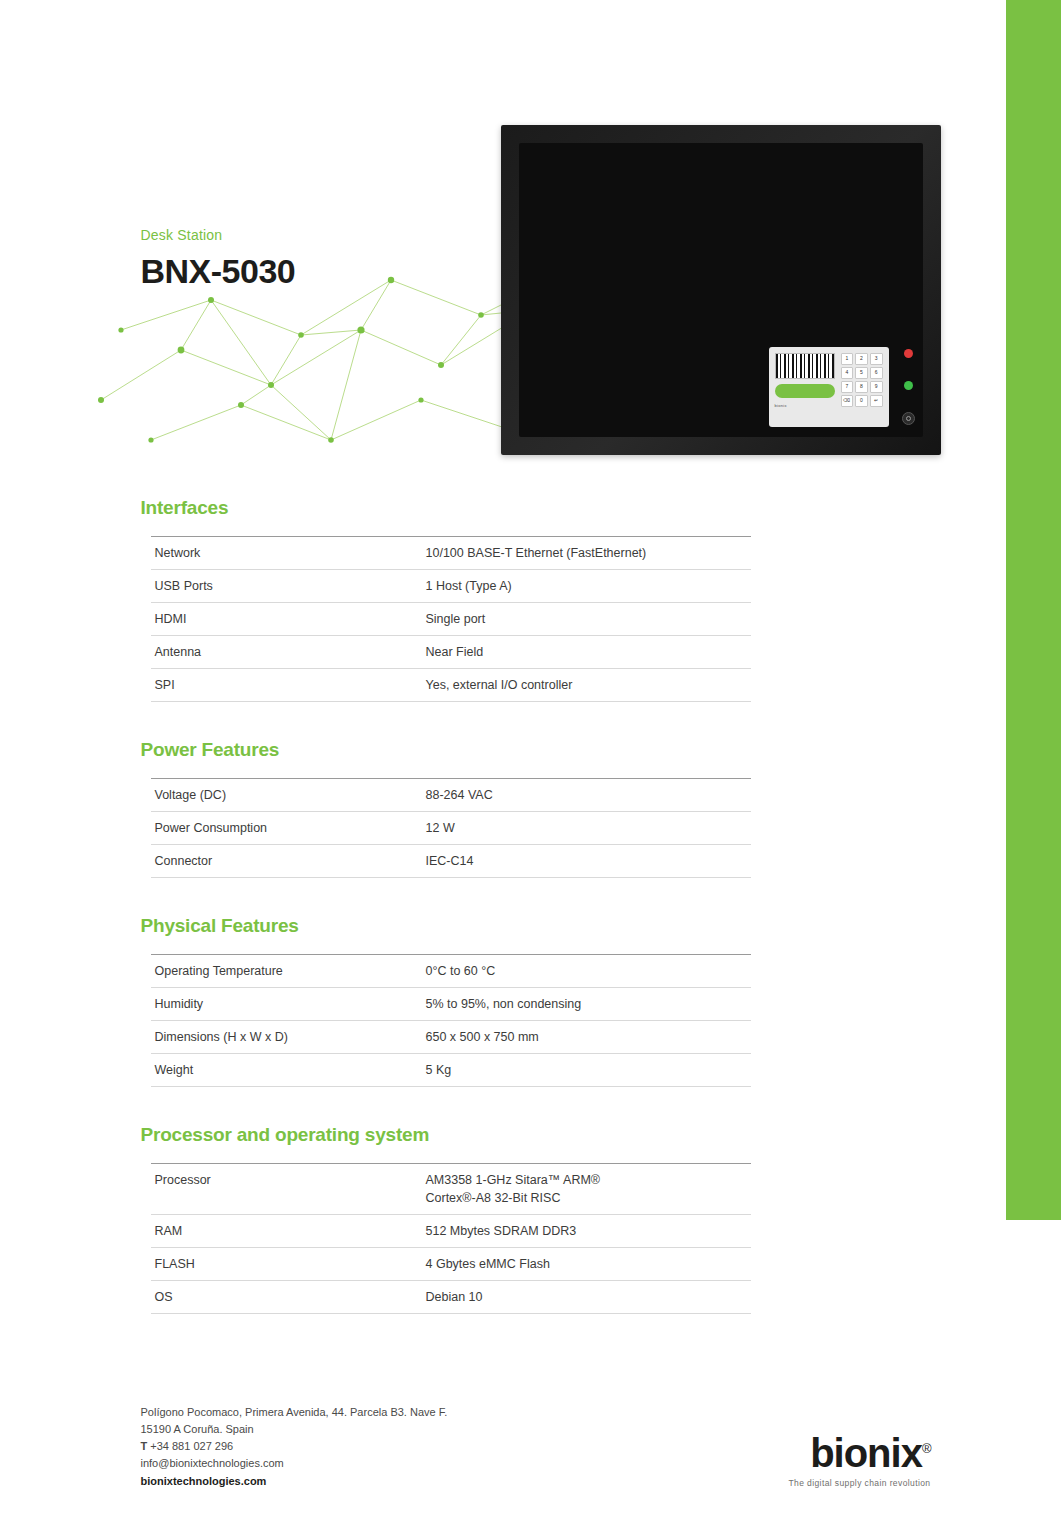Desk Station
BNX-5030
bionix
123 456 789 ⌫0↵
Interfaces
| Network | 10/100 BASE-T Ethernet (FastEthernet) |
| USB Ports | 1 Host (Type A) |
| HDMI | Single port |
| Antenna | Near Field |
| SPI | Yes, external I/O controller |
Power Features
| Voltage (DC) | 88-264 VAC |
| Power Consumption | 12 W |
| Connector | IEC-C14 |
Physical Features
| Operating Temperature | 0°C to 60 °C |
| Humidity | 5% to 95%, non condensing |
| Dimensions (H x W x D) | 650 x 500 x 750 mm |
| Weight | 5 Kg |
Processor and operating system
| Processor | AM3358 1-GHz Sitara™ ARM® Cortex®-A8 32-Bit RISC |
| RAM | 512 Mbytes SDRAM DDR3 |
| FLASH | 4 Gbytes eMMC Flash |
| OS | Debian 10 |
Polígono Pocomaco, Primera Avenida, 44. Parcela B3. Nave F.
15190 A Coruña. Spain
T +34 881 027 296
info@bionixtechnologies.com
bionixtechnologies.com
bionix®
The digital supply chain revolution